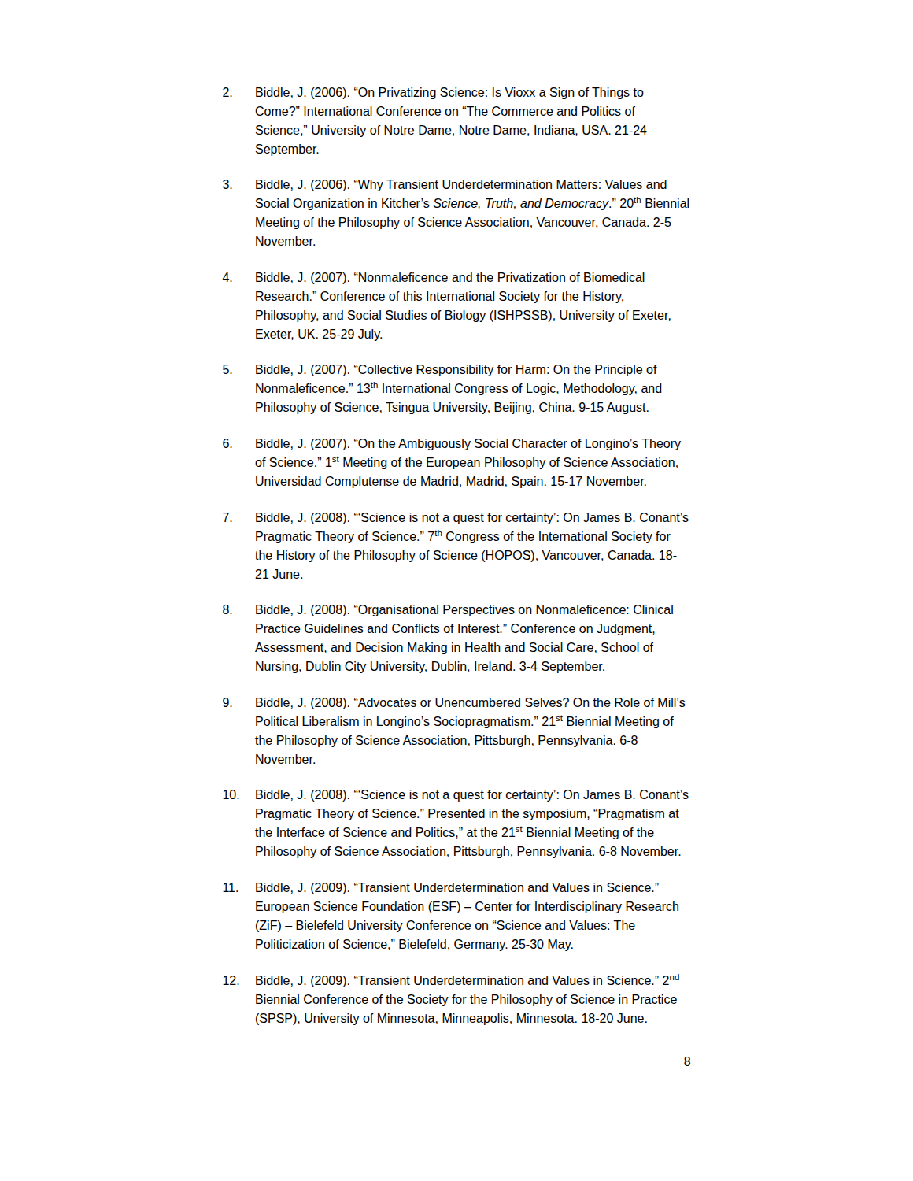Biddle, J. (2006). “On Privatizing Science: Is Vioxx a Sign of Things to Come?” International Conference on “The Commerce and Politics of Science,” University of Notre Dame, Notre Dame, Indiana, USA. 21-24 September.
Biddle, J. (2006). “Why Transient Underdetermination Matters: Values and Social Organization in Kitcher’s Science, Truth, and Democracy.” 20th Biennial Meeting of the Philosophy of Science Association, Vancouver, Canada. 2-5 November.
Biddle, J. (2007). “Nonmaleficence and the Privatization of Biomedical Research.” Conference of this International Society for the History, Philosophy, and Social Studies of Biology (ISHPSSB), University of Exeter, Exeter, UK. 25-29 July.
Biddle, J. (2007). “Collective Responsibility for Harm: On the Principle of Nonmaleficence.” 13th International Congress of Logic, Methodology, and Philosophy of Science, Tsingua University, Beijing, China. 9-15 August.
Biddle, J. (2007). “On the Ambiguously Social Character of Longino’s Theory of Science.” 1st Meeting of the European Philosophy of Science Association, Universidad Complutense de Madrid, Madrid, Spain. 15-17 November.
Biddle, J. (2008). “‘Science is not a quest for certainty’: On James B. Conant’s Pragmatic Theory of Science.” 7th Congress of the International Society for the History of the Philosophy of Science (HOPOS), Vancouver, Canada. 18-21 June.
Biddle, J. (2008). “Organisational Perspectives on Nonmaleficence: Clinical Practice Guidelines and Conflicts of Interest.” Conference on Judgment, Assessment, and Decision Making in Health and Social Care, School of Nursing, Dublin City University, Dublin, Ireland. 3-4 September.
Biddle, J. (2008). “Advocates or Unencumbered Selves? On the Role of Mill’s Political Liberalism in Longino’s Sociopragmatism.” 21st Biennial Meeting of the Philosophy of Science Association, Pittsburgh, Pennsylvania. 6-8 November.
Biddle, J. (2008). “‘Science is not a quest for certainty’: On James B. Conant’s Pragmatic Theory of Science.” Presented in the symposium, “Pragmatism at the Interface of Science and Politics,” at the 21st Biennial Meeting of the Philosophy of Science Association, Pittsburgh, Pennsylvania. 6-8 November.
Biddle, J. (2009). “Transient Underdetermination and Values in Science.” European Science Foundation (ESF) – Center for Interdisciplinary Research (ZiF) – Bielefeld University Conference on “Science and Values: The Politicization of Science,” Bielefeld, Germany. 25-30 May.
Biddle, J. (2009). “Transient Underdetermination and Values in Science.” 2nd Biennial Conference of the Society for the Philosophy of Science in Practice (SPSP), University of Minnesota, Minneapolis, Minnesota. 18-20 June.
8